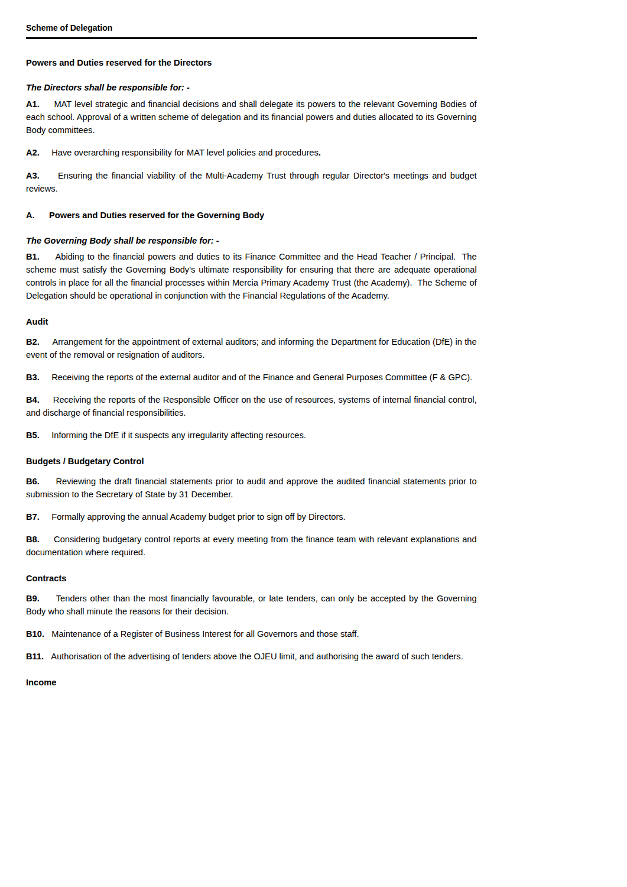Scheme of Delegation
Powers and Duties reserved for the Directors
The Directors shall be responsible for: -
A1. MAT level strategic and financial decisions and shall delegate its powers to the relevant Governing Bodies of each school. Approval of a written scheme of delegation and its financial powers and duties allocated to its Governing Body committees.
A2. Have overarching responsibility for MAT level policies and procedures.
A3. Ensuring the financial viability of the Multi-Academy Trust through regular Director's meetings and budget reviews.
A. Powers and Duties reserved for the Governing Body
The Governing Body shall be responsible for: -
B1. Abiding to the financial powers and duties to its Finance Committee and the Head Teacher / Principal. The scheme must satisfy the Governing Body's ultimate responsibility for ensuring that there are adequate operational controls in place for all the financial processes within Mercia Primary Academy Trust (the Academy). The Scheme of Delegation should be operational in conjunction with the Financial Regulations of the Academy.
Audit
B2. Arrangement for the appointment of external auditors; and informing the Department for Education (DfE) in the event of the removal or resignation of auditors.
B3. Receiving the reports of the external auditor and of the Finance and General Purposes Committee (F & GPC).
B4. Receiving the reports of the Responsible Officer on the use of resources, systems of internal financial control, and discharge of financial responsibilities.
B5. Informing the DfE if it suspects any irregularity affecting resources.
Budgets / Budgetary Control
B6. Reviewing the draft financial statements prior to audit and approve the audited financial statements prior to submission to the Secretary of State by 31 December.
B7. Formally approving the annual Academy budget prior to sign off by Directors.
B8. Considering budgetary control reports at every meeting from the finance team with relevant explanations and documentation where required.
Contracts
B9. Tenders other than the most financially favourable, or late tenders, can only be accepted by the Governing Body who shall minute the reasons for their decision.
B10. Maintenance of a Register of Business Interest for all Governors and those staff.
B11. Authorisation of the advertising of tenders above the OJEU limit, and authorising the award of such tenders.
Income